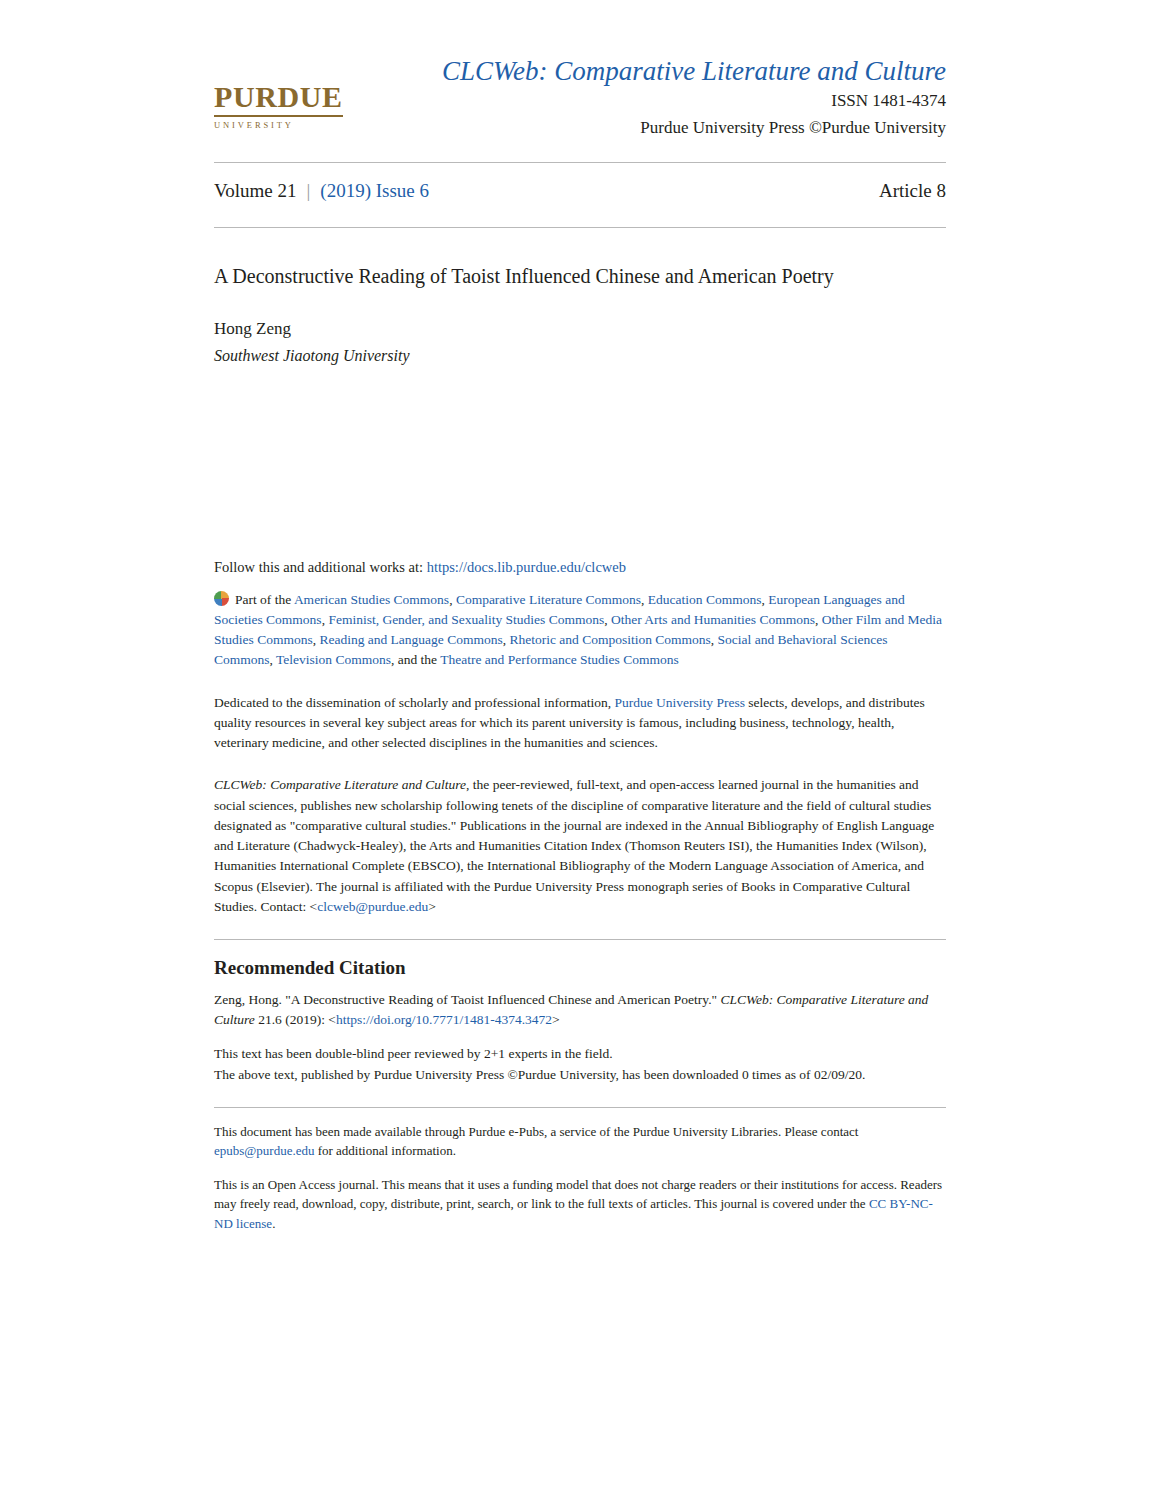PURDUE
University
CLCWeb: Comparative Literature and Culture
ISSN 1481-4374
Purdue University Press ©Purdue University
Volume 21|(2019) Issue 6
Article 8
A Deconstructive Reading of Taoist Influenced Chinese and American Poetry
Hong Zeng
Southwest Jiaotong University
Follow this and additional works at: https://docs.lib.purdue.edu/clcweb
Part of the American Studies Commons, Comparative Literature Commons, Education Commons, European Languages and Societies Commons, Feminist, Gender, and Sexuality Studies Commons, Other Arts and Humanities Commons, Other Film and Media Studies Commons, Reading and Language Commons, Rhetoric and Composition Commons, Social and Behavioral Sciences Commons, Television Commons, and the Theatre and Performance Studies Commons
Dedicated to the dissemination of scholarly and professional information, Purdue University Press selects, develops, and distributes quality resources in several key subject areas for which its parent university is famous, including business, technology, health, veterinary medicine, and other selected disciplines in the humanities and sciences.
CLCWeb: Comparative Literature and Culture, the peer-reviewed, full-text, and open-access learned journal in the humanities and social sciences, publishes new scholarship following tenets of the discipline of comparative literature and the field of cultural studies designated as "comparative cultural studies." Publications in the journal are indexed in the Annual Bibliography of English Language and Literature (Chadwyck-Healey), the Arts and Humanities Citation Index (Thomson Reuters ISI), the Humanities Index (Wilson), Humanities International Complete (EBSCO), the International Bibliography of the Modern Language Association of America, and Scopus (Elsevier). The journal is affiliated with the Purdue University Press monograph series of Books in Comparative Cultural Studies. Contact: <clcweb@purdue.edu>
Recommended Citation
Zeng, Hong. "A Deconstructive Reading of Taoist Influenced Chinese and American Poetry." CLCWeb: Comparative Literature and Culture 21.6 (2019): <https://doi.org/10.7771/1481-4374.3472>
This text has been double-blind peer reviewed by 2+1 experts in the field.
The above text, published by Purdue University Press ©Purdue University, has been downloaded 0 times as of 02/09/20.
This document has been made available through Purdue e-Pubs, a service of the Purdue University Libraries. Please contact epubs@purdue.edu for additional information.
This is an Open Access journal. This means that it uses a funding model that does not charge readers or their institutions for access. Readers may freely read, download, copy, distribute, print, search, or link to the full texts of articles. This journal is covered under the CC BY-NC-ND license.